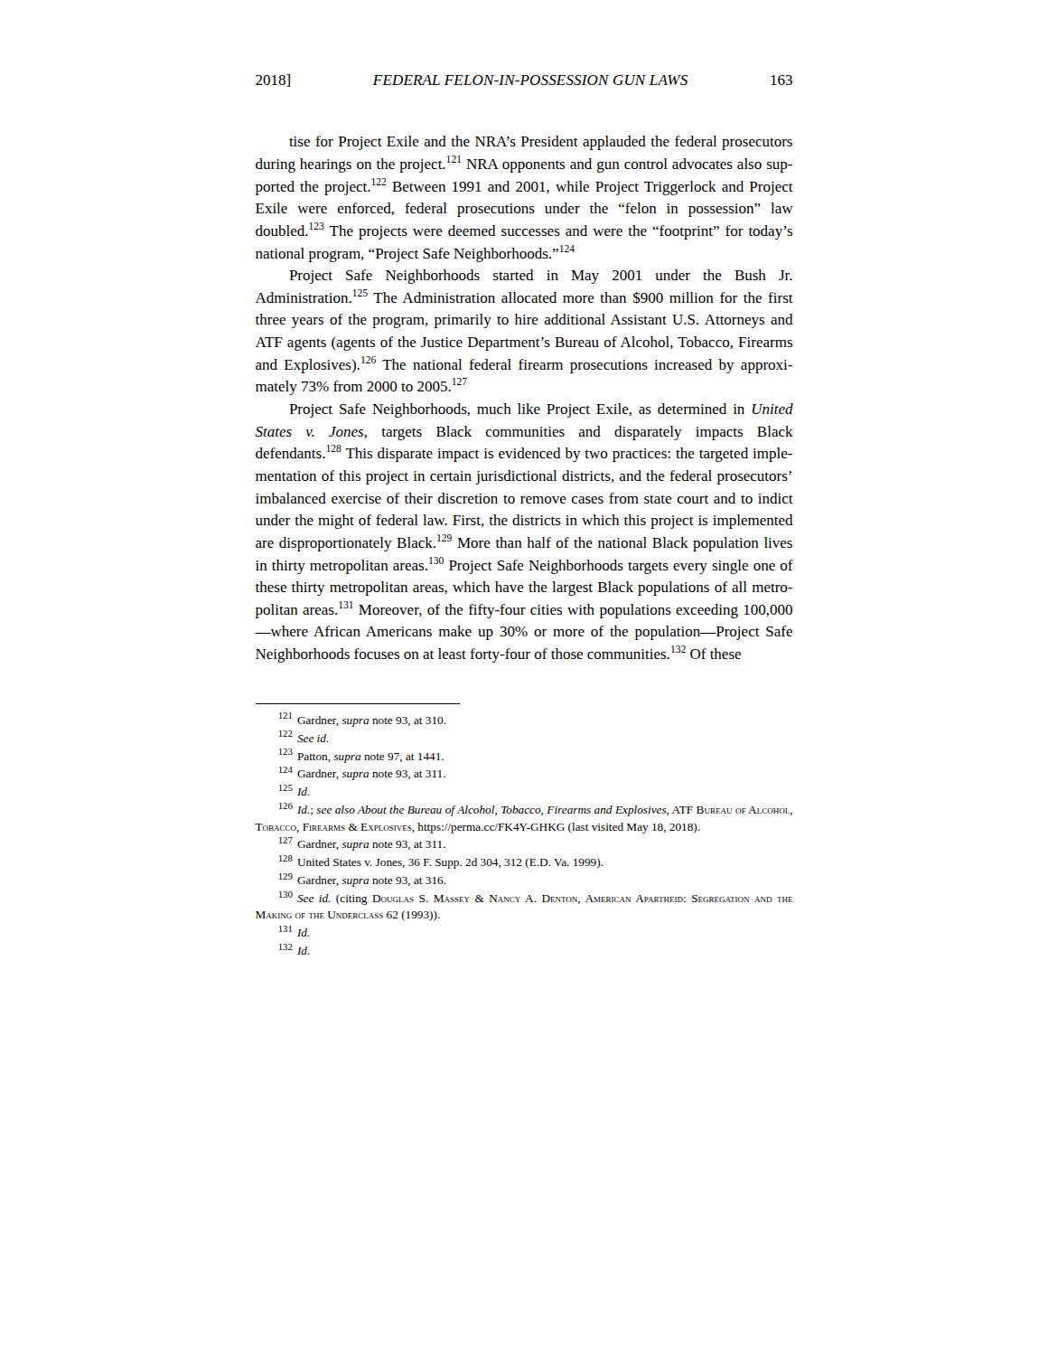2018] FEDERAL FELON-IN-POSSESSION GUN LAWS 163
tise for Project Exile and the NRA’s President applauded the federal prosecutors during hearings on the project.121 NRA opponents and gun control advocates also supported the project.122 Between 1991 and 2001, while Project Triggerlock and Project Exile were enforced, federal prosecutions under the “felon in possession” law doubled.123 The projects were deemed successes and were the “footprint” for today’s national program, “Project Safe Neighborhoods.”124
Project Safe Neighborhoods started in May 2001 under the Bush Jr. Administration.125 The Administration allocated more than $900 million for the first three years of the program, primarily to hire additional Assistant U.S. Attorneys and ATF agents (agents of the Justice Department’s Bureau of Alcohol, Tobacco, Firearms and Explosives).126 The national federal firearm prosecutions increased by approximately 73% from 2000 to 2005.127
Project Safe Neighborhoods, much like Project Exile, as determined in United States v. Jones, targets Black communities and disparately impacts Black defendants.128 This disparate impact is evidenced by two practices: the targeted implementation of this project in certain jurisdictional districts, and the federal prosecutors’ imbalanced exercise of their discretion to remove cases from state court and to indict under the might of federal law. First, the districts in which this project is implemented are disproportionately Black.129 More than half of the national Black population lives in thirty metropolitan areas.130 Project Safe Neighborhoods targets every single one of these thirty metropolitan areas, which have the largest Black populations of all metropolitan areas.131 Moreover, of the fifty-four cities with populations exceeding 100,000—where African Americans make up 30% or more of the population—Project Safe Neighborhoods focuses on at least forty-four of those communities.132 Of these
121 Gardner, supra note 93, at 310.
122 See id.
123 Patton, supra note 97, at 1441.
124 Gardner, supra note 93, at 311.
125 Id.
126 Id.; see also About the Bureau of Alcohol, Tobacco, Firearms and Explosives, ATF Bureau of Alcohol, Tobacco, Firearms & Explosives, https://perma.cc/FK4Y-GHKG (last visited May 18, 2018).
127 Gardner, supra note 93, at 311.
128 United States v. Jones, 36 F. Supp. 2d 304, 312 (E.D. Va. 1999).
129 Gardner, supra note 93, at 316.
130 See id. (citing Douglas S. Massey & Nancy A. Denton, American Apartheid: Segregation and the Making of the Underclass 62 (1993)).
131 Id.
132 Id.